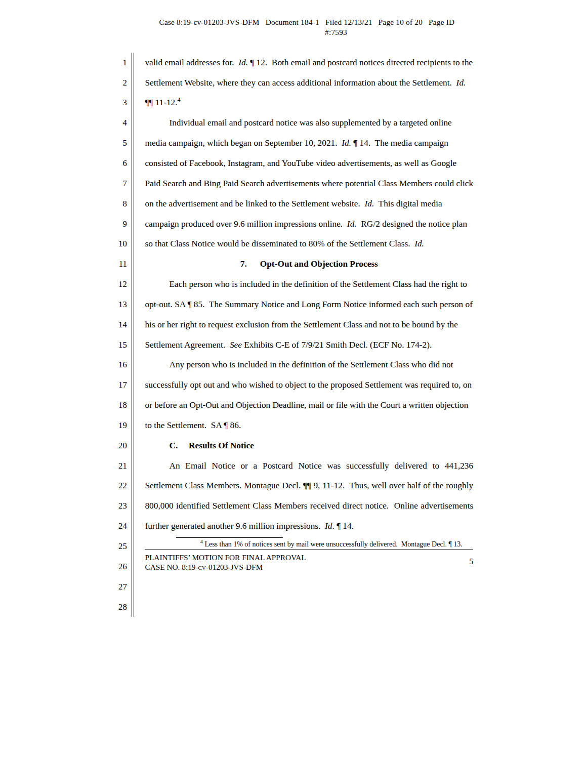Case 8:19-cv-01203-JVS-DFM Document 184-1 Filed 12/13/21 Page 10 of 20 Page ID #:7593
1
2
3
4
5
6
7
8
9
10
11
12
13
14
15
16
17
18
19
20
21
22
23
24
25
26
27
28
valid email addresses for. Id. ¶ 12. Both email and postcard notices directed recipients to the Settlement Website, where they can access additional information about the Settlement. Id. ¶¶ 11-12.4
Individual email and postcard notice was also supplemented by a targeted online media campaign, which began on September 10, 2021. Id. ¶ 14. The media campaign consisted of Facebook, Instagram, and YouTube video advertisements, as well as Google Paid Search and Bing Paid Search advertisements where potential Class Members could click on the advertisement and be linked to the Settlement website. Id. This digital media campaign produced over 9.6 million impressions online. Id. RG/2 designed the notice plan so that Class Notice would be disseminated to 80% of the Settlement Class. Id.
7. Opt-Out and Objection Process
Each person who is included in the definition of the Settlement Class had the right to opt-out. SA ¶ 85. The Summary Notice and Long Form Notice informed each such person of his or her right to request exclusion from the Settlement Class and not to be bound by the Settlement Agreement. See Exhibits C-E of 7/9/21 Smith Decl. (ECF No. 174-2).
Any person who is included in the definition of the Settlement Class who did not successfully opt out and who wished to object to the proposed Settlement was required to, on or before an Opt-Out and Objection Deadline, mail or file with the Court a written objection to the Settlement. SA ¶ 86.
C. Results Of Notice
An Email Notice or a Postcard Notice was successfully delivered to 441,236 Settlement Class Members. Montague Decl. ¶¶ 9, 11-12. Thus, well over half of the roughly 800,000 identified Settlement Class Members received direct notice. Online advertisements further generated another 9.6 million impressions. Id. ¶ 14.
4 Less than 1% of notices sent by mail were unsuccessfully delivered. Montague Decl. ¶ 13.
PLAINTIFFS’ MOTION FOR FINAL APPROVAL
CASE NO. 8:19-cv-01203-JVS-DFM
5